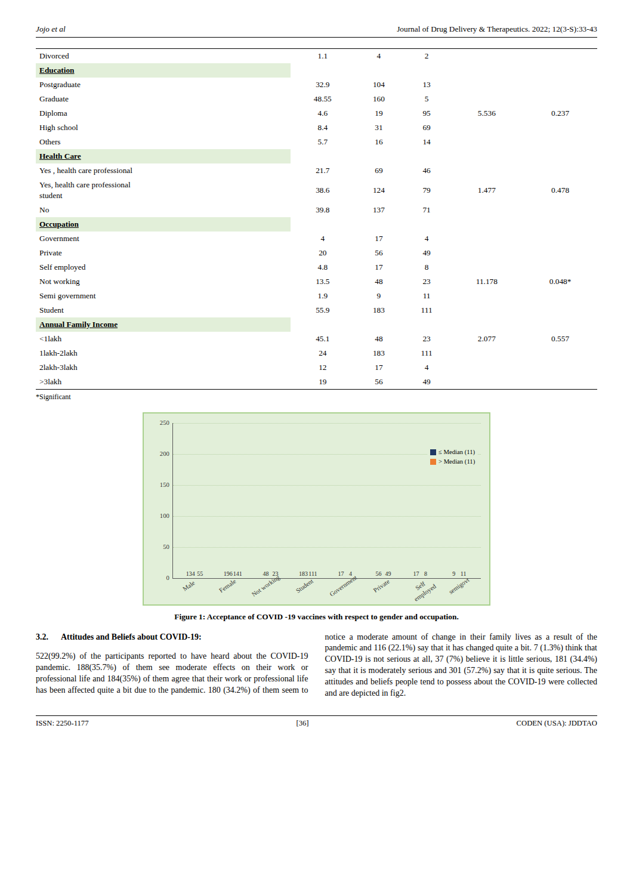Jojo et al
Journal of Drug Delivery & Therapeutics. 2022; 12(3-S):33-43
| Divorced | 1.1 | 4 | 2 | | |
| Education | | | | | |
| Postgraduate | 32.9 | 104 | 13 | | |
| Graduate | 48.55 | 160 | 5 | | |
| Diploma | 4.6 | 19 | 95 | 5.536 | 0.237 |
| High school | 8.4 | 31 | 69 | | |
| Others | 5.7 | 16 | 14 | | |
| Health Care | | | | | |
| Yes , health care professional | 21.7 | 69 | 46 | | |
| Yes, health care professional student | 38.6 | 124 | 79 | 1.477 | 0.478 |
| No | 39.8 | 137 | 71 | | |
| Occupation | | | | | |
| Government | 4 | 17 | 4 | | |
| Private | 20 | 56 | 49 | | |
| Self employed | 4.8 | 17 | 8 | | |
| Not working | 13.5 | 48 | 23 | 11.178 | 0.048* |
| Semi government | 1.9 | 9 | 11 | | |
| Student | 55.9 | 183 | 111 | | |
| Annual Family Income | | | | | |
| <1lakh | 45.1 | 48 | 23 | 2.077 | 0.557 |
| 1lakh-2lakh | 24 | 183 | 111 | | |
| 2lakh-3lakh | 12 | 17 | 4 | | |
| >3lakh | 19 | 56 | 49 | | |
*Significant
250 200 150 100 50 0
≤ Median (11)
> Median (11)
134
55
196
141
48
23
183
111
17
4
56
49
17
8
9
11
Male Female Not working Student Government Private Self employed semigovt
Figure 1: Acceptance of COVID -19 vaccines with respect to gender and occupation.
3.2. Attitudes and Beliefs about COVID-19:
522(99.2%) of the participants reported to have heard about the COVID-19 pandemic. 188(35.7%) of them see moderate effects on their work or professional life and 184(35%) of them agree that their work or professional life has been affected quite a bit due to the pandemic. 180 (34.2%) of them seem to notice a moderate amount of change in their family lives as a result of the pandemic and 116 (22.1%) say that it has changed quite a bit. 7 (1.3%) think that COVID-19 is not serious at all, 37 (7%) believe it is little serious, 181 (34.4%) say that it is moderately serious and 301 (57.2%) say that it is quite serious. The attitudes and beliefs people tend to possess about the COVID-19 were collected and are depicted in fig2.
ISSN: 2250-1177
[36]
CODEN (USA): JDDTAO